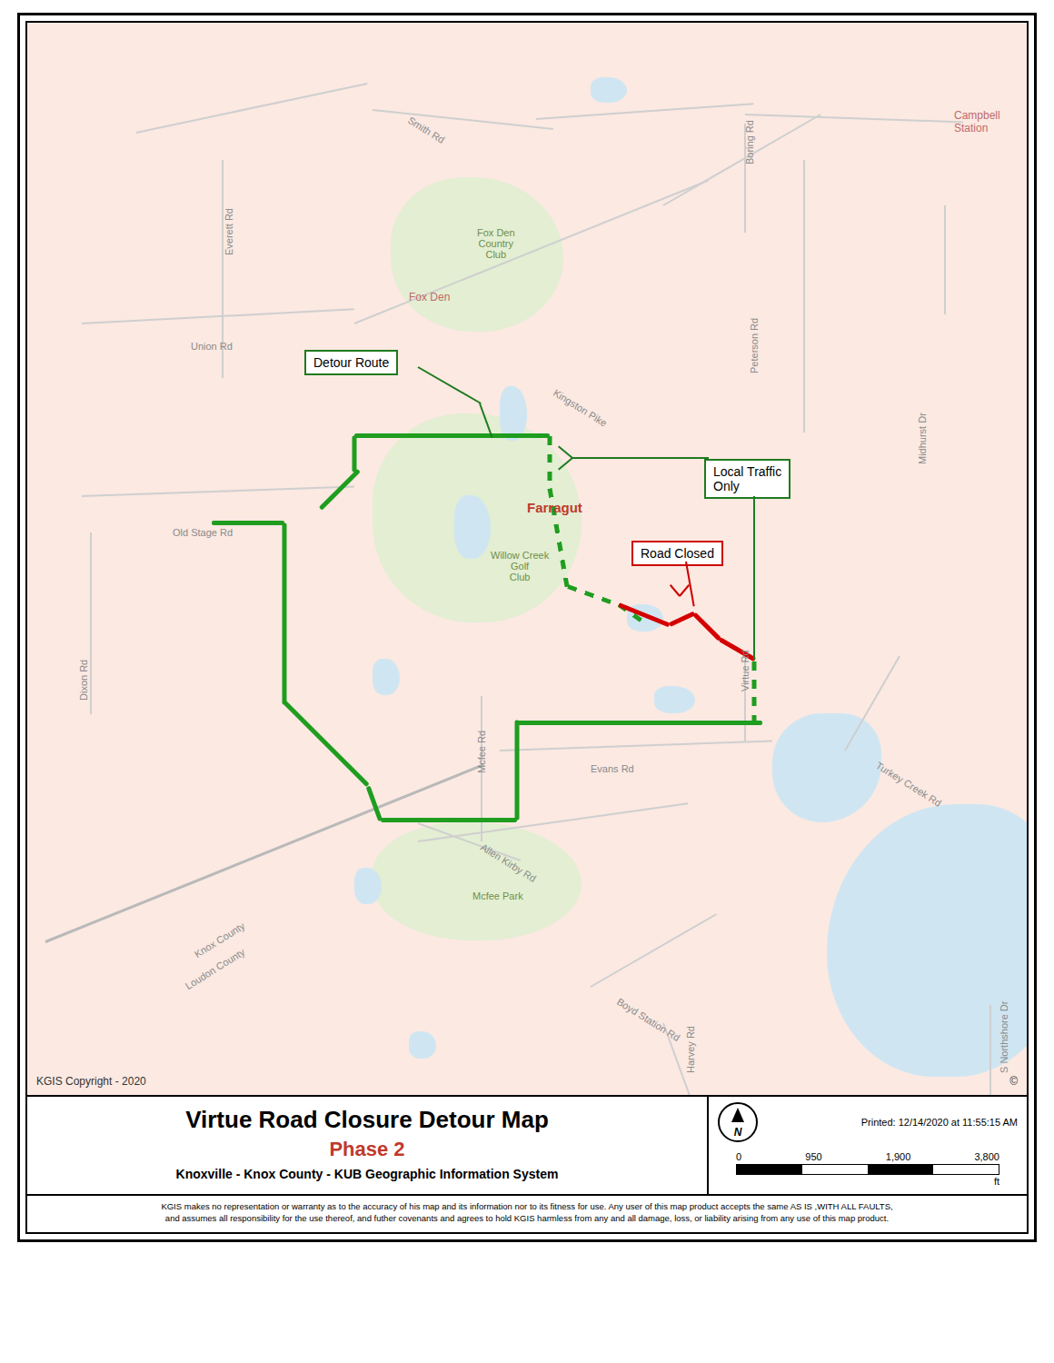Detour Route
Local Traffic
Only
Road Closed
Smith Rd
Everett Rd
Union Rd
Old Stage Rd
Dixon Rd
Mcfee Rd
Evans Rd
Virtue Rd
Boring Rd
Peterson Rd
Midhurst Dr
Kingston Pike
Allen Kirby Rd
Boyd Station Rd
Harvey Rd
Turkey Creek Rd
S Northshore Dr
Knox County
Loudon County
Campbell
Station
Fox Den
Fox Den
Country
Club
Willow Creek
Golf
Club
Mcfee Park
Farragut
KGIS Copyright - 2020
©
Virtue Road Closure Detour Map
Phase 2
Knoxville - Knox County - KUB Geographic Information System
Printed: 12/14/2020 at 11:55:15 AM
09501,9003,800
ft
KGIS makes no representation or warranty as to the accuracy of his map and its information nor to its fitness for use. Any user of this map product accepts the same AS IS ,WITH ALL FAULTS,
and assumes all responsibility for the use thereof, and futher covenants and agrees to hold KGIS harmless from any and all damage, loss, or liability arising from any use of this map product.